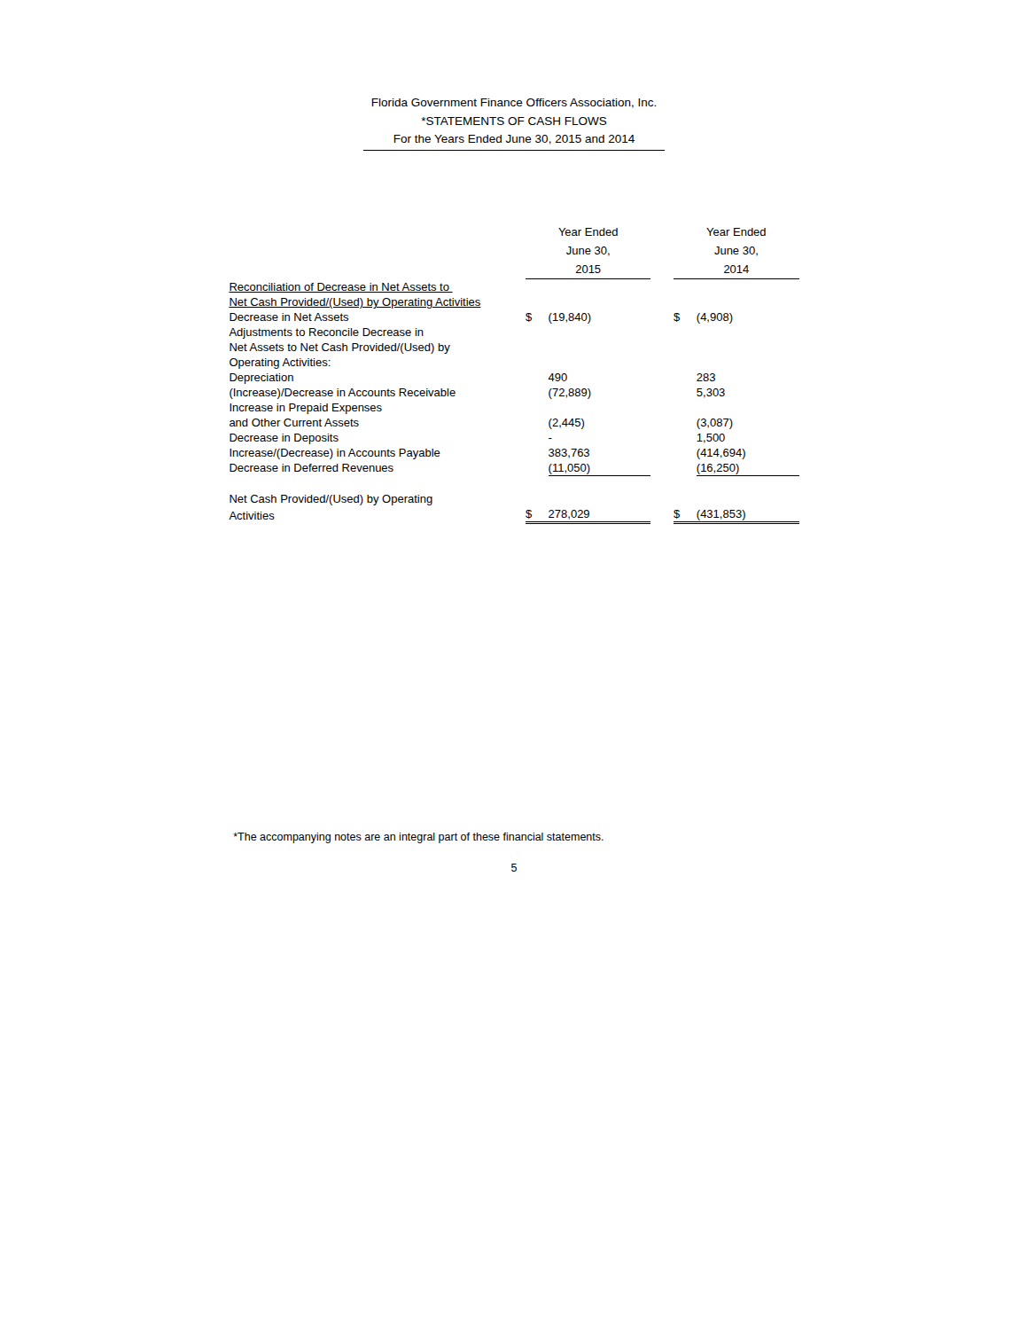Florida Government Finance Officers Association, Inc.
*STATEMENTS OF CASH FLOWS
For the Years Ended June 30, 2015 and 2014
| | Year Ended | | Year Ended |
| | June 30, | | June 30, |
| | 2015 | | 2014 |
| Reconciliation of Decrease in Net Assets to | | | | | |
| Net Cash Provided/(Used) by Operating Activities | | | | | |
| Decrease in Net Assets | $ | (19,840) | | $ | (4,908) |
| Adjustments to Reconcile Decrease in | | | | | |
| Net Assets to Net Cash Provided/(Used) by | | | | | |
| Operating Activities: | | | | | |
| Depreciation | | 490 | | | 283 |
| (Increase)/Decrease in Accounts Receivable | | (72,889) | | | 5,303 |
| Increase in Prepaid Expenses | | | | | |
| and Other Current Assets | | (2,445) | | | (3,087) |
| Decrease in Deposits | | - | | | 1,500 |
| Increase/(Decrease) in Accounts Payable | | 383,763 | | | (414,694) |
| Decrease in Deferred Revenues | | (11,050) | | | (16,250) |
| Net Cash Provided/(Used) by Operating | | | | | |
| Activities | $ | 278,029 | | $ | (431,853) |
*The accompanying notes are an integral part of these financial statements.
5